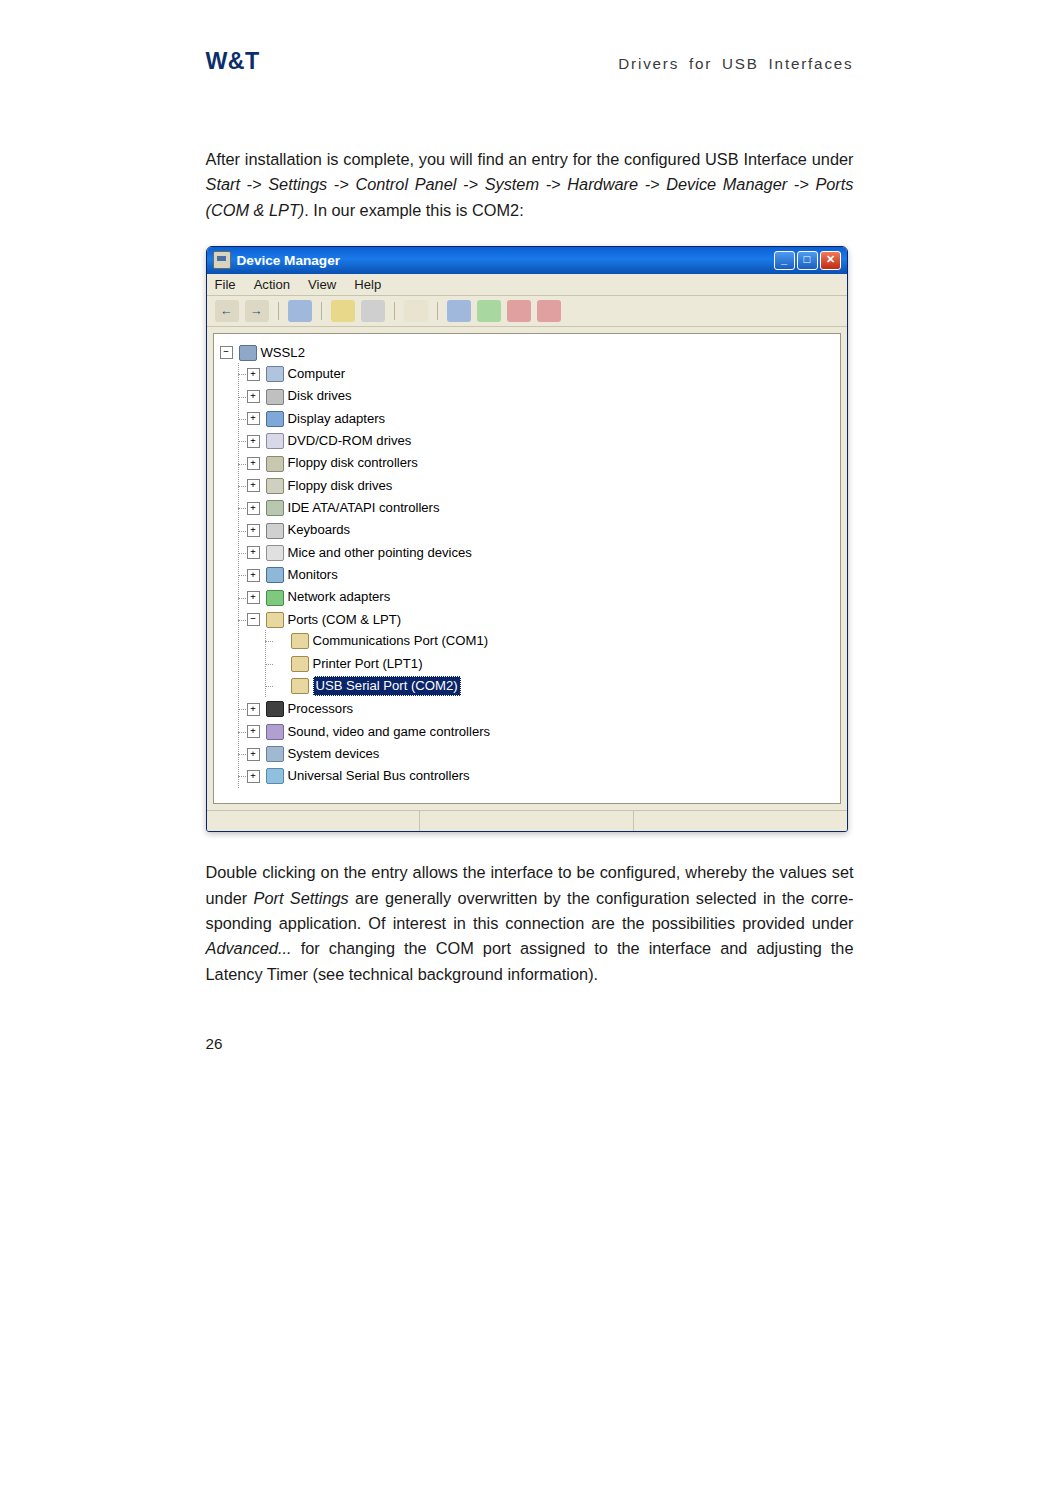W&T
Drivers for USB Interfaces
After installation is complete, you will find an entry for the configured USB Interface under Start -> Settings -> Control Panel -> System -> Hardware -> Device Manager -> Ports (COM & LPT). In our example this is COM2:
Device Manager _ □ ✕
File Action View Help
− WSSL2
+ Computer
+ Disk drives
+ Display adapters
+ DVD/CD-ROM drives
+ Floppy disk controllers
+ Floppy disk drives
+ IDE ATA/ATAPI controllers
+ Keyboards
+ Mice and other pointing devices
+ Monitors
+ Network adapters
− Ports (COM & LPT)
Communications Port (COM1)
Printer Port (LPT1)
USB Serial Port (COM2)
+ Processors
+ Sound, video and game controllers
+ System devices
+ Universal Serial Bus controllers
Double clicking on the entry allows the interface to be configured, whereby the values set under Port Settings are generally overwritten by the configuration selected in the corresponding application. Of interest in this connection are the possibilities provided under Advanced... for changing the COM port assigned to the interface and adjusting the Latency Timer (see technical background information).
26